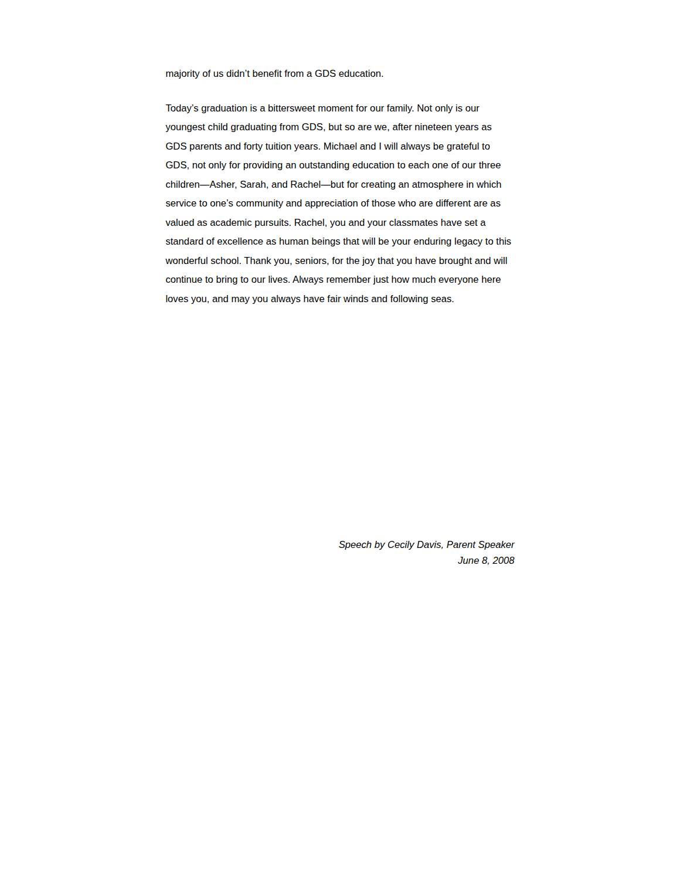majority of us didn’t benefit from a GDS education.
Today’s graduation is a bittersweet moment for our family. Not only is our youngest child graduating from GDS, but so are we, after nineteen years as GDS parents and forty tuition years. Michael and I will always be grateful to GDS, not only for providing an outstanding education to each one of our three children—Asher, Sarah, and Rachel—but for creating an atmosphere in which service to one’s community and appreciation of those who are different are as valued as academic pursuits. Rachel, you and your classmates have set a standard of excellence as human beings that will be your enduring legacy to this wonderful school. Thank you, seniors, for the joy that you have brought and will continue to bring to our lives. Always remember just how much everyone here loves you, and may you always have fair winds and following seas.
Speech by Cecily Davis, Parent Speaker
June 8, 2008